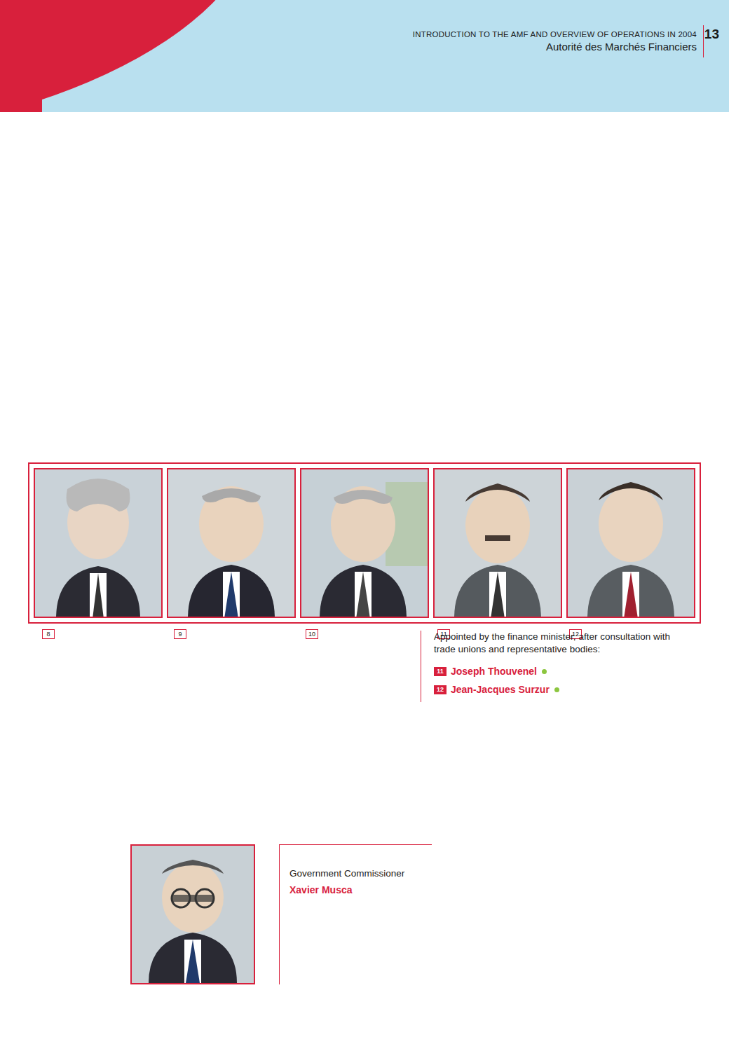13
Introduction to the AMF and overview of operations in 2004
Autorité des Marchés Financiers
8
9
10
11
12
Appointed by the finance minister, after consultation with trade unions and representative bodies:
11 Joseph Thouvenel
12 Jean-Jacques Surzur
Government Commissioner
Xavier Musca